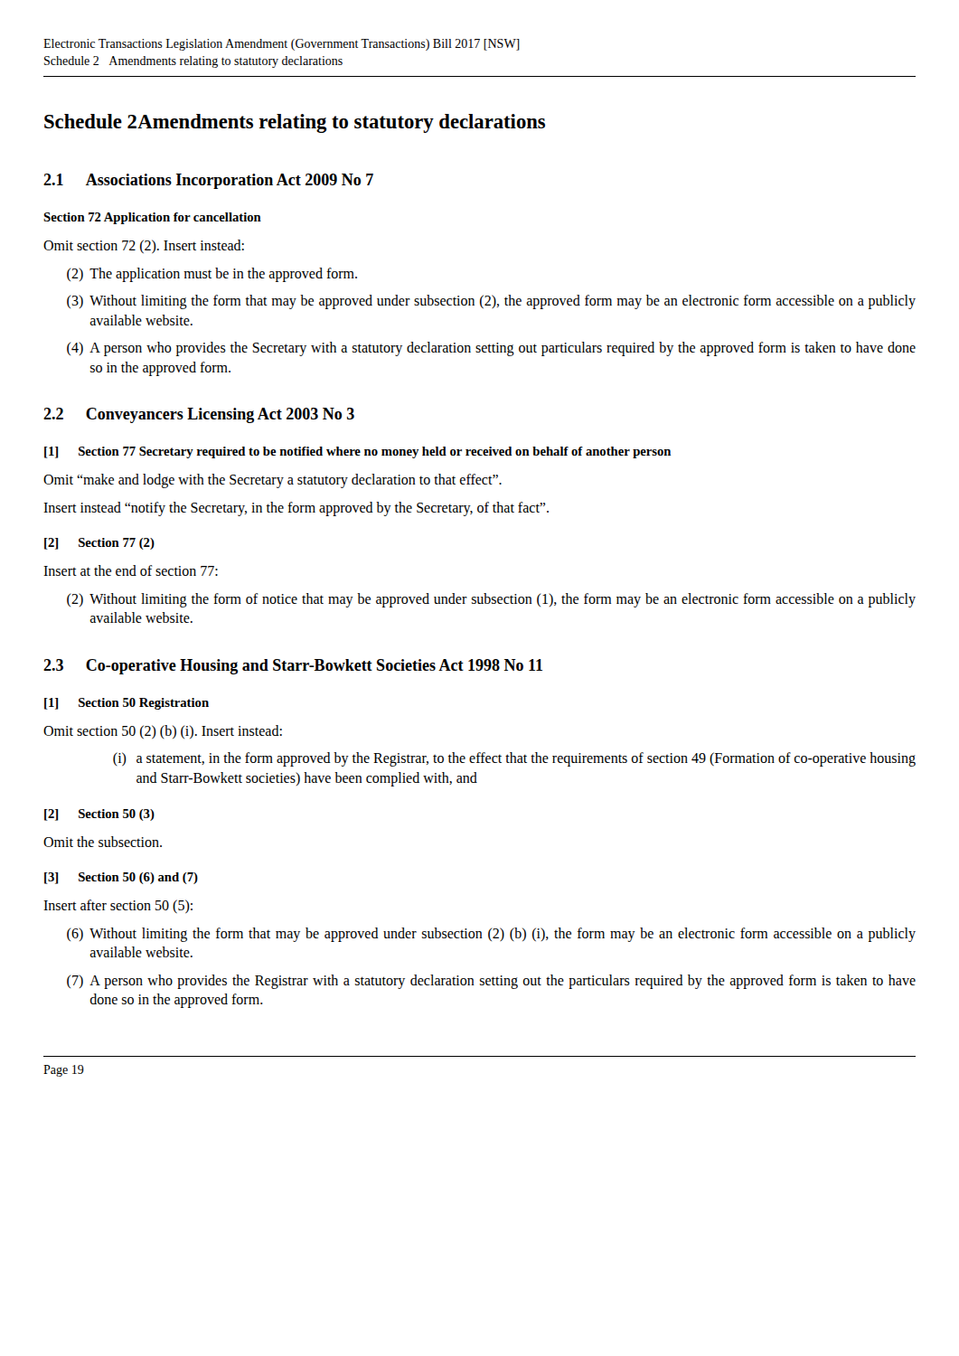Electronic Transactions Legislation Amendment (Government Transactions) Bill 2017 [NSW]
Schedule 2 Amendments relating to statutory declarations
Schedule 2 Amendments relating to statutory declarations
2.1 Associations Incorporation Act 2009 No 7
Section 72 Application for cancellation
Omit section 72 (2). Insert instead:
(2)
The application must be in the approved form.
(3)
Without limiting the form that may be approved under subsection (2), the approved form may be an electronic form accessible on a publicly available website.
(4)
A person who provides the Secretary with a statutory declaration setting out particulars required by the approved form is taken to have done so in the approved form.
2.2 Conveyancers Licensing Act 2003 No 3
[1] Section 77 Secretary required to be notified where no money held or received on behalf of another person
Omit “make and lodge with the Secretary a statutory declaration to that effect”.
Insert instead “notify the Secretary, in the form approved by the Secretary, of that fact”.
[2] Section 77 (2)
Insert at the end of section 77:
(2)
Without limiting the form of notice that may be approved under subsection (1), the form may be an electronic form accessible on a publicly available website.
2.3 Co-operative Housing and Starr-Bowkett Societies Act 1998 No 11
[1] Section 50 Registration
Omit section 50 (2) (b) (i). Insert instead:
(i)
a statement, in the form approved by the Registrar, to the effect that the requirements of section 49 (Formation of co-operative housing and Starr-Bowkett societies) have been complied with, and
[2] Section 50 (3)
Omit the subsection.
[3] Section 50 (6) and (7)
Insert after section 50 (5):
(6)
Without limiting the form that may be approved under subsection (2) (b) (i), the form may be an electronic form accessible on a publicly available website.
(7)
A person who provides the Registrar with a statutory declaration setting out the particulars required by the approved form is taken to have done so in the approved form.
Page 19